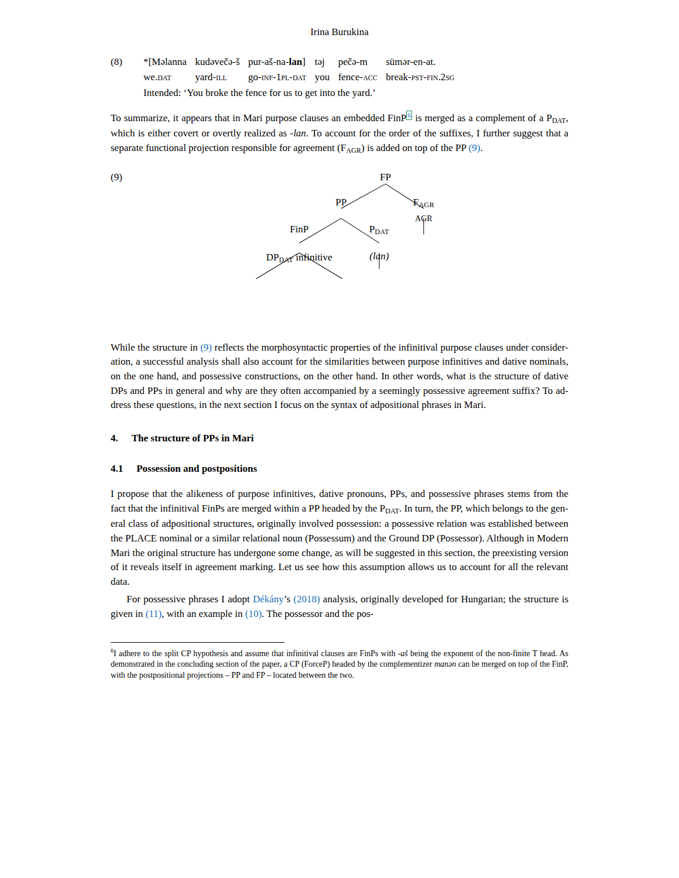Irina Burukina
(8)
*[Məlanna
kudəvečə-š
pur-aš-na-lan]
təj
pečə-m
sümər-en-at.
we.dat
yard-ill
go-inf-1pl-dat
you
fence-acc
break-pst-fin.2sg
Intended: ‘You broke the fence for us to get into the yard.’
To summarize, it appears that in Mari purpose clauses an embedded FinP6 is merged as a complement of a PDAT, which is either covert or overtly realized as -lan. To account for the order of the suffixes, I further suggest that a separate functional projection responsible for agreement (FAGR) is added on top of the PP (9).
(9)
FP
PP
FAGR
AGR
FinP
PDAT
(lan)
DPDAT infinitive
While the structure in (9) reflects the morphosyntactic properties of the infinitival purpose clauses under consideration, a successful analysis shall also account for the similarities between purpose infinitives and dative nominals, on the one hand, and possessive constructions, on the other hand. In other words, what is the structure of dative DPs and PPs in general and why are they often accompanied by a seemingly possessive agreement suffix? To address these questions, in the next section I focus on the syntax of adpositional phrases in Mari.
4. The structure of PPs in Mari
4.1 Possession and postpositions
I propose that the alikeness of purpose infinitives, dative pronouns, PPs, and possessive phrases stems from the fact that the infinitival FinPs are merged within a PP headed by the PDAT. In turn, the PP, which belongs to the general class of adpositional structures, originally involved possession: a possessive relation was established between the PLACE nominal or a similar relational noun (Possessum) and the Ground DP (Possessor). Although in Modern Mari the original structure has undergone some change, as will be suggested in this section, the preexisting version of it reveals itself in agreement marking. Let us see how this assumption allows us to account for all the relevant data.
For possessive phrases I adopt Dékány’s (2018) analysis, originally developed for Hungarian; the structure is given in (11), with an example in (10). The possessor and the pos-
6I adhere to the split CP hypothesis and assume that infinitival clauses are FinPs with -aš being the exponent of the non-finite T head. As demonstrated in the concluding section of the paper, a CP (ForceP) headed by the complementizer manən can be merged on top of the FinP, with the postpositional projections – PP and FP – located between the two.